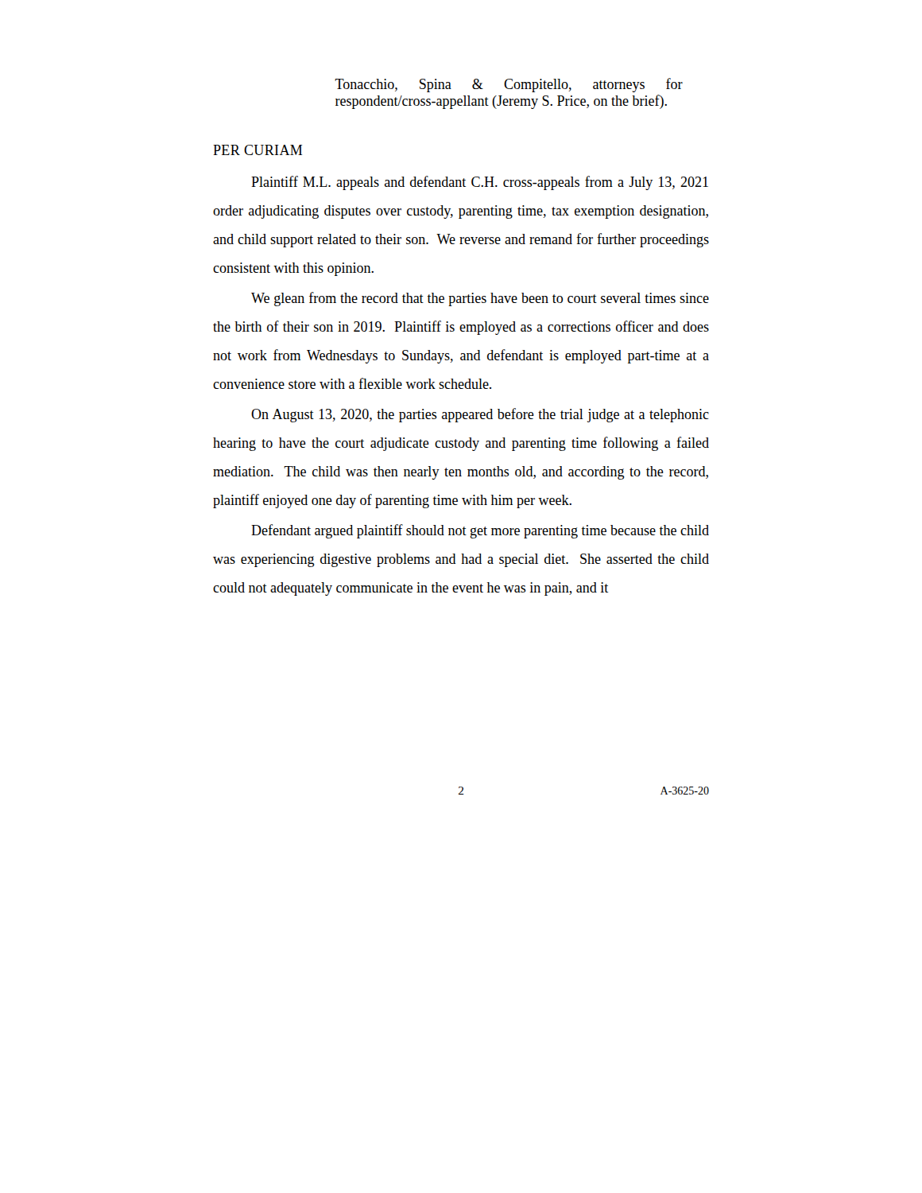Tonacchio, Spina & Compitello, attorneys for respondent/cross-appellant (Jeremy S. Price, on the brief).
PER CURIAM
Plaintiff M.L. appeals and defendant C.H. cross-appeals from a July 13, 2021 order adjudicating disputes over custody, parenting time, tax exemption designation, and child support related to their son. We reverse and remand for further proceedings consistent with this opinion.
We glean from the record that the parties have been to court several times since the birth of their son in 2019. Plaintiff is employed as a corrections officer and does not work from Wednesdays to Sundays, and defendant is employed part-time at a convenience store with a flexible work schedule.
On August 13, 2020, the parties appeared before the trial judge at a telephonic hearing to have the court adjudicate custody and parenting time following a failed mediation. The child was then nearly ten months old, and according to the record, plaintiff enjoyed one day of parenting time with him per week.
Defendant argued plaintiff should not get more parenting time because the child was experiencing digestive problems and had a special diet. She asserted the child could not adequately communicate in the event he was in pain, and it
2 A-3625-20